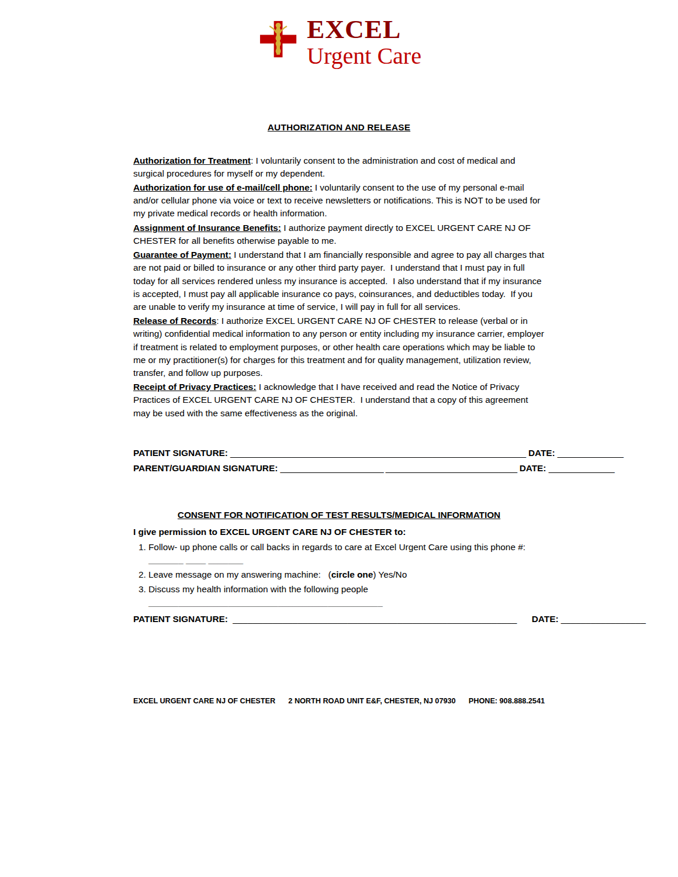EXCEL
Urgent Care
AUTHORIZATION AND RELEASE
Authorization for Treatment: I voluntarily consent to the administration and cost of medical and surgical procedures for myself or my dependent.
Authorization for use of e-mail/cell phone: I voluntarily consent to the use of my personal e-mail and/or cellular phone via voice or text to receive newsletters or notifications. This is NOT to be used for my private medical records or health information.
Assignment of Insurance Benefits: I authorize payment directly to EXCEL URGENT CARE NJ OF CHESTER for all benefits otherwise payable to me.
Guarantee of Payment: I understand that I am financially responsible and agree to pay all charges that are not paid or billed to insurance or any other third party payer. I understand that I must pay in full today for all services rendered unless my insurance is accepted. I also understand that if my insurance is accepted, I must pay all applicable insurance co pays, coinsurances, and deductibles today. If you are unable to verify my insurance at time of service, I will pay in full for all services.
Release of Records: I authorize EXCEL URGENT CARE NJ OF CHESTER to release (verbal or in writing) confidential medical information to any person or entity including my insurance carrier, employer if treatment is related to employment purposes, or other health care operations which may be liable to me or my practitioner(s) for charges for this treatment and for quality management, utilization review, transfer, and follow up purposes.
Receipt of Privacy Practices: I acknowledge that I have received and read the Notice of Privacy Practices of EXCEL URGENT CARE NJ OF CHESTER. I understand that a copy of this agreement may be used with the same effectiveness as the original.
PATIENT SIGNATURE: _______________________________________________________________ DATE: ______________
PARENT/GUARDIAN SIGNATURE: ______________________ ____________________________ DATE: ______________
CONSENT FOR NOTIFICATION OF TEST RESULTS/MEDICAL INFORMATION
I give permission to EXCEL URGENT CARE NJ OF CHESTER to:
Follow- up phone calls or call backs in regards to care at Excel Urgent Care using this phone #: _______ ____ _______
Leave message on my answering machine: (circle one) Yes/No
Discuss my health information with the following people _______________________________________________
PATIENT SIGNATURE: _________________________________________________________ DATE: _________________
EXCEL URGENT CARE NJ OF CHESTER 2 NORTH ROAD UNIT E&F, CHESTER, NJ 07930 PHONE: 908.888.2541